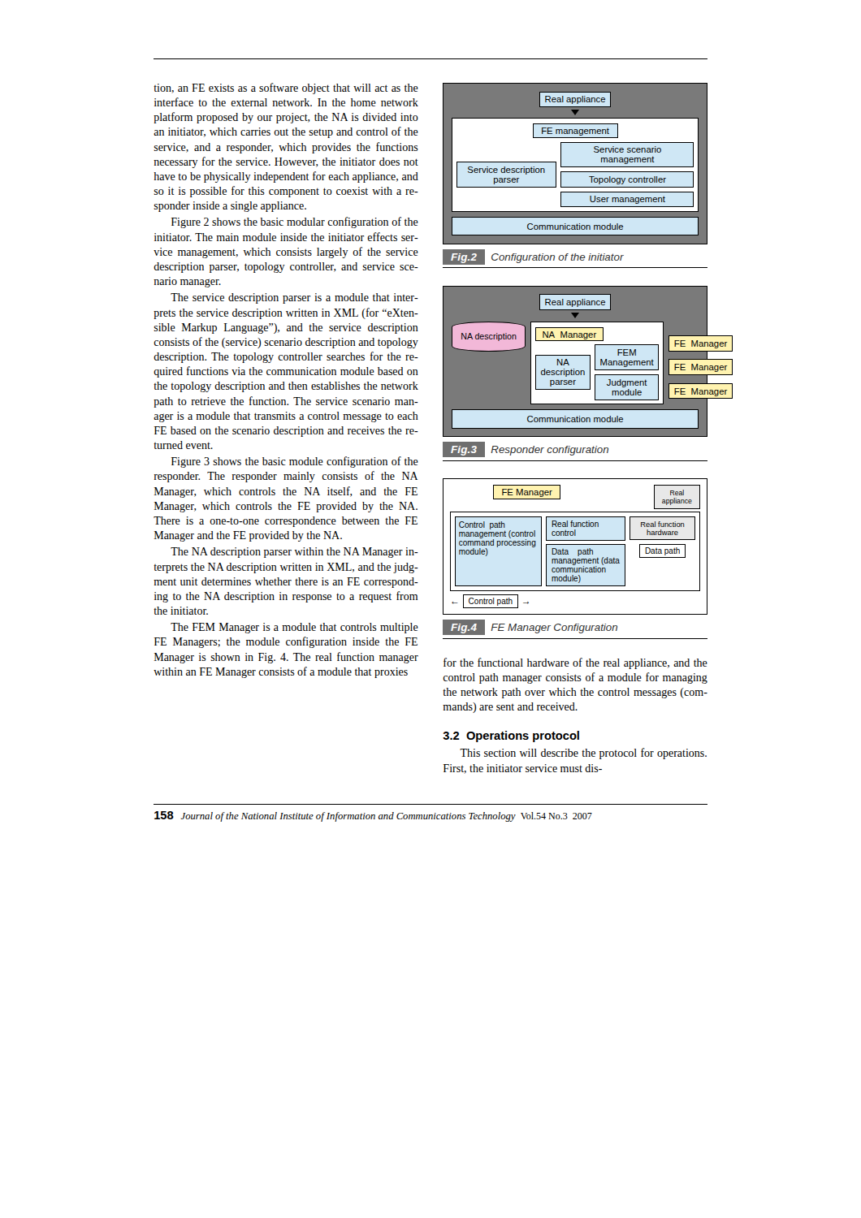tion, an FE exists as a software object that will act as the interface to the external network. In the home network platform proposed by our project, the NA is divided into an initiator, which carries out the setup and control of the service, and a responder, which provides the functions necessary for the service. However, the initiator does not have to be physically independent for each appliance, and so it is possible for this component to coexist with a responder inside a single appliance.
Figure 2 shows the basic modular configuration of the initiator. The main module inside the initiator effects service management, which consists largely of the service description parser, topology controller, and service scenario manager.
The service description parser is a module that interprets the service description written in XML (for “eXtensible Markup Language”), and the service description consists of the (service) scenario description and topology description. The topology controller searches for the required functions via the communication module based on the topology description and then establishes the network path to retrieve the function. The service scenario manager is a module that transmits a control message to each FE based on the scenario description and receives the returned event.
Figure 3 shows the basic module configuration of the responder. The responder mainly consists of the NA Manager, which controls the NA itself, and the FE Manager, which controls the FE provided by the NA. There is a one-to-one correspondence between the FE Manager and the FE provided by the NA.
The NA description parser within the NA Manager interprets the NA description written in XML, and the judgment unit determines whether there is an FE corresponding to the NA description in response to a request from the initiator.
The FEM Manager is a module that controls multiple FE Managers; the module configuration inside the FE Manager is shown in Fig. 4. The real function manager within an FE Manager consists of a module that proxies
Real appliance
FE management
Service description parser
Service scenario management
Topology controller
User management
Communication module
Fig.2 Configuration of the initiator
Real appliance
NA description
NA Manager
NA description parser
FEM Management
Judgment module
FE Manager
FE Manager
FE Manager
Communication module
Fig.3 Responder configuration
FE Manager
Real appliance
Control path management (control command processing module)
Real function control
Data path management (data communication module)
Real function hardware
Data path
← Control path →
Fig.4 FE Manager Configuration
for the functional hardware of the real appliance, and the control path manager consists of a module for managing the network path over which the control messages (commands) are sent and received.
3.2 Operations protocol
This section will describe the protocol for operations. First, the initiator service must dis-
158 Journal of the National Institute of Information and Communications Technology Vol.54 No.3 2007